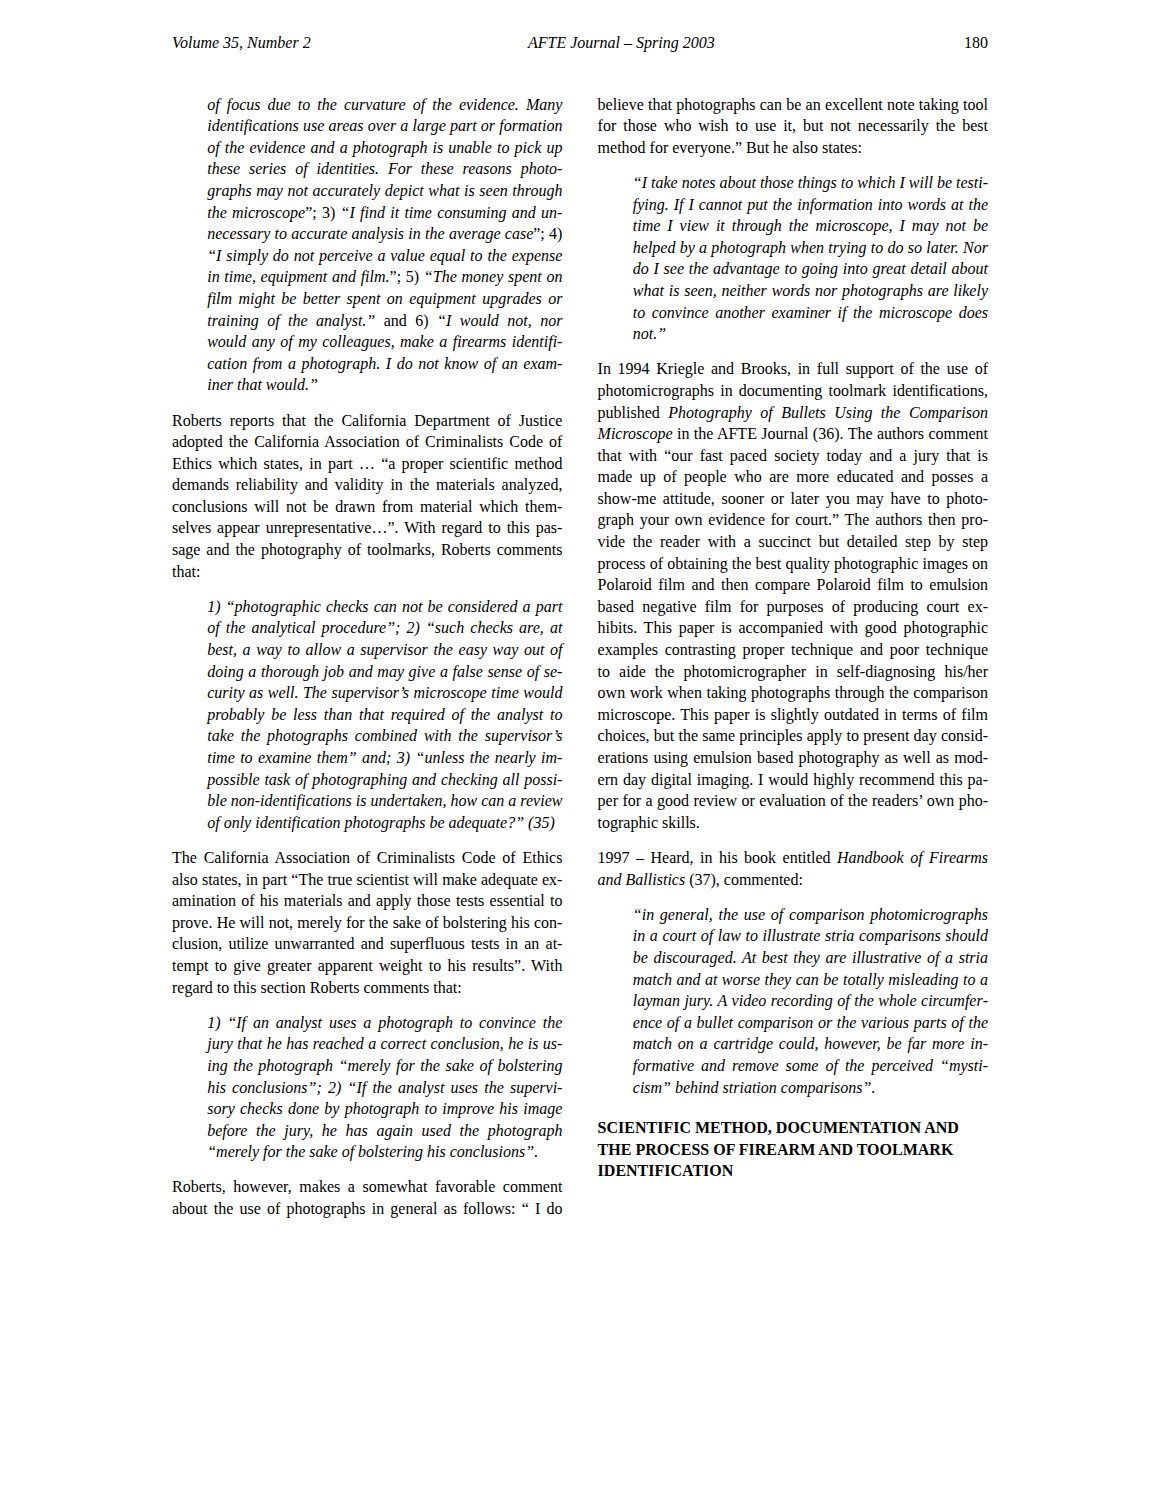Volume 35, Number 2 AFTE Journal – Spring 2003 180
of focus due to the curvature of the evidence. Many identifications use areas over a large part or formation of the evidence and a photograph is unable to pick up these series of identities. For these reasons photographs may not accurately depict what is seen through the microscope”; 3) “I find it time consuming and unnecessary to accurate analysis in the average case”; 4) “I simply do not perceive a value equal to the expense in time, equipment and film.”; 5) “The money spent on film might be better spent on equipment upgrades or training of the analyst.” and 6) “I would not, nor would any of my colleagues, make a firearms identification from a photograph. I do not know of an examiner that would.”
Roberts reports that the California Department of Justice adopted the California Association of Criminalists Code of Ethics which states, in part … “a proper scientific method demands reliability and validity in the materials analyzed, conclusions will not be drawn from material which themselves appear unrepresentative…”. With regard to this passage and the photography of toolmarks, Roberts comments that:
1) “photographic checks can not be considered a part of the analytical procedure”; 2) “such checks are, at best, a way to allow a supervisor the easy way out of doing a thorough job and may give a false sense of security as well. The supervisor’s microscope time would probably be less than that required of the analyst to take the photographs combined with the supervisor’s time to examine them” and; 3) “unless the nearly impossible task of photographing and checking all possible non-identifications is undertaken, how can a review of only identification photographs be adequate?” (35)
The California Association of Criminalists Code of Ethics also states, in part “The true scientist will make adequate examination of his materials and apply those tests essential to prove. He will not, merely for the sake of bolstering his conclusion, utilize unwarranted and superfluous tests in an attempt to give greater apparent weight to his results”. With regard to this section Roberts comments that:
1) “If an analyst uses a photograph to convince the jury that he has reached a correct conclusion, he is using the photograph “merely for the sake of bolstering his conclusions”; 2) “If the analyst uses the supervisory checks done by photograph to improve his image before the jury, he has again used the photograph “merely for the sake of bolstering his conclusions”.
Roberts, however, makes a somewhat favorable comment about the use of photographs in general as follows: “ I do believe that photographs can be an excellent note taking tool for those who wish to use it, but not necessarily the best method for everyone.” But he also states:
“I take notes about those things to which I will be testifying. If I cannot put the information into words at the time I view it through the microscope, I may not be helped by a photograph when trying to do so later. Nor do I see the advantage to going into great detail about what is seen, neither words nor photographs are likely to convince another examiner if the microscope does not.”
In 1994 Kriegle and Brooks, in full support of the use of photomicrographs in documenting toolmark identifications, published Photography of Bullets Using the Comparison Microscope in the AFTE Journal (36). The authors comment that with “our fast paced society today and a jury that is made up of people who are more educated and posses a show-me attitude, sooner or later you may have to photograph your own evidence for court.” The authors then provide the reader with a succinct but detailed step by step process of obtaining the best quality photographic images on Polaroid film and then compare Polaroid film to emulsion based negative film for purposes of producing court exhibits. This paper is accompanied with good photographic examples contrasting proper technique and poor technique to aide the photomicrographer in self-diagnosing his/her own work when taking photographs through the comparison microscope. This paper is slightly outdated in terms of film choices, but the same principles apply to present day considerations using emulsion based photography as well as modern day digital imaging. I would highly recommend this paper for a good review or evaluation of the readers’ own photographic skills.
1997 – Heard, in his book entitled Handbook of Firearms and Ballistics (37), commented:
“in general, the use of comparison photomicrographs in a court of law to illustrate stria comparisons should be discouraged. At best they are illustrative of a stria match and at worse they can be totally misleading to a layman jury. A video recording of the whole circumference of a bullet comparison or the various parts of the match on a cartridge could, however, be far more informative and remove some of the perceived “mysticism” behind striation comparisons”.
SCIENTIFIC METHOD, DOCUMENTATION AND THE PROCESS OF FIREARM AND TOOLMARK IDENTIFICATION